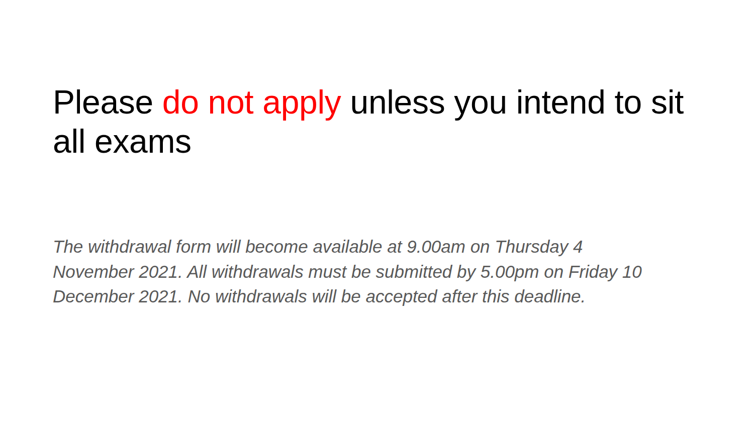Please do not apply unless you intend to sit all exams
The withdrawal form will become available at 9.00am on Thursday 4 November 2021. All withdrawals must be submitted by 5.00pm on Friday 10 December 2021. No withdrawals will be accepted after this deadline.